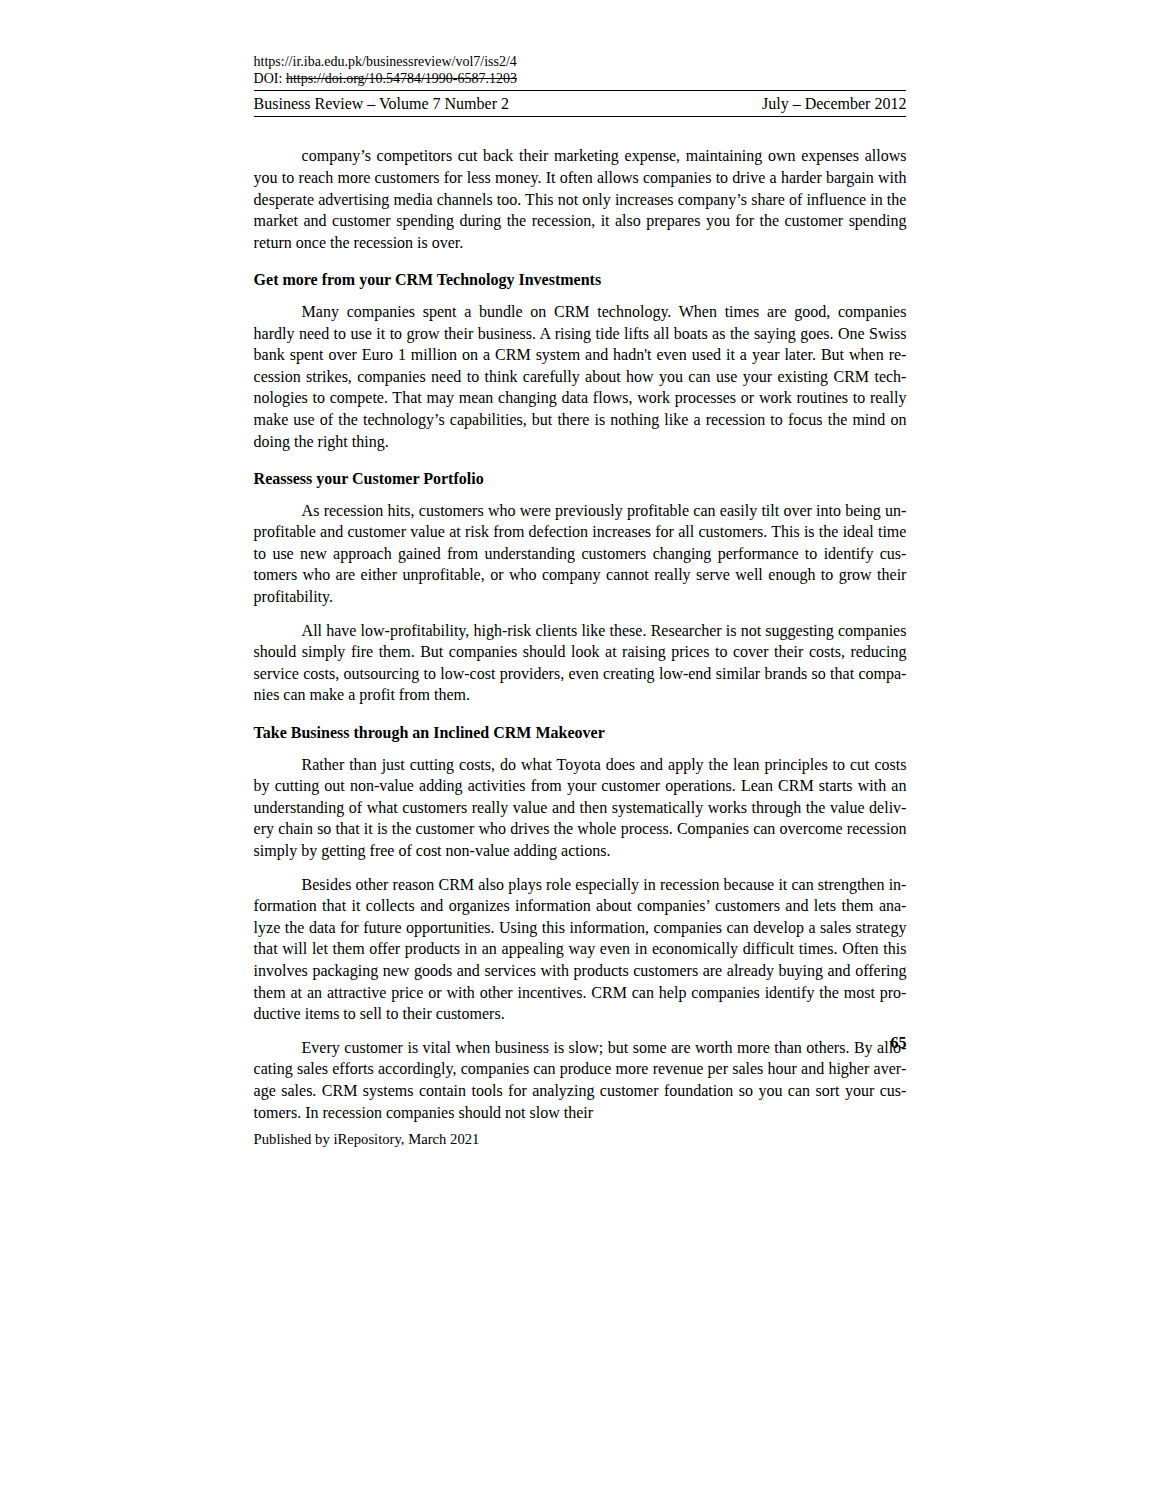https://ir.iba.edu.pk/businessreview/vol7/iss2/4
DOI: https://doi.org/10.54784/1990-6587.1203
Business Review – Volume 7 Number 2 July – December 2012
company’s competitors cut back their marketing expense, maintaining own expenses allows you to reach more customers for less money. It often allows companies to drive a harder bargain with desperate advertising media channels too. This not only increases company’s share of influence in the market and customer spending during the recession, it also prepares you for the customer spending return once the recession is over.
Get more from your CRM Technology Investments
Many companies spent a bundle on CRM technology. When times are good, companies hardly need to use it to grow their business. A rising tide lifts all boats as the saying goes. One Swiss bank spent over Euro 1 million on a CRM system and hadn't even used it a year later. But when recession strikes, companies need to think carefully about how you can use your existing CRM technologies to compete. That may mean changing data flows, work processes or work routines to really make use of the technology’s capabilities, but there is nothing like a recession to focus the mind on doing the right thing.
Reassess your Customer Portfolio
As recession hits, customers who were previously profitable can easily tilt over into being unprofitable and customer value at risk from defection increases for all customers. This is the ideal time to use new approach gained from understanding customers changing performance to identify customers who are either unprofitable, or who company cannot really serve well enough to grow their profitability.
All have low-profitability, high-risk clients like these. Researcher is not suggesting companies should simply fire them. But companies should look at raising prices to cover their costs, reducing service costs, outsourcing to low-cost providers, even creating low-end similar brands so that companies can make a profit from them.
Take Business through an Inclined CRM Makeover
Rather than just cutting costs, do what Toyota does and apply the lean principles to cut costs by cutting out non-value adding activities from your customer operations. Lean CRM starts with an understanding of what customers really value and then systematically works through the value delivery chain so that it is the customer who drives the whole process. Companies can overcome recession simply by getting free of cost non-value adding actions.
Besides other reason CRM also plays role especially in recession because it can strengthen information that it collects and organizes information about companies’ customers and lets them analyze the data for future opportunities. Using this information, companies can develop a sales strategy that will let them offer products in an appealing way even in economically difficult times. Often this involves packaging new goods and services with products customers are already buying and offering them at an attractive price or with other incentives. CRM can help companies identify the most productive items to sell to their customers.
Every customer is vital when business is slow; but some are worth more than others. By allocating sales efforts accordingly, companies can produce more revenue per sales hour and higher average sales. CRM systems contain tools for analyzing customer foundation so you can sort your customers. In recession companies should not slow their
65
Published by iRepository, March 2021